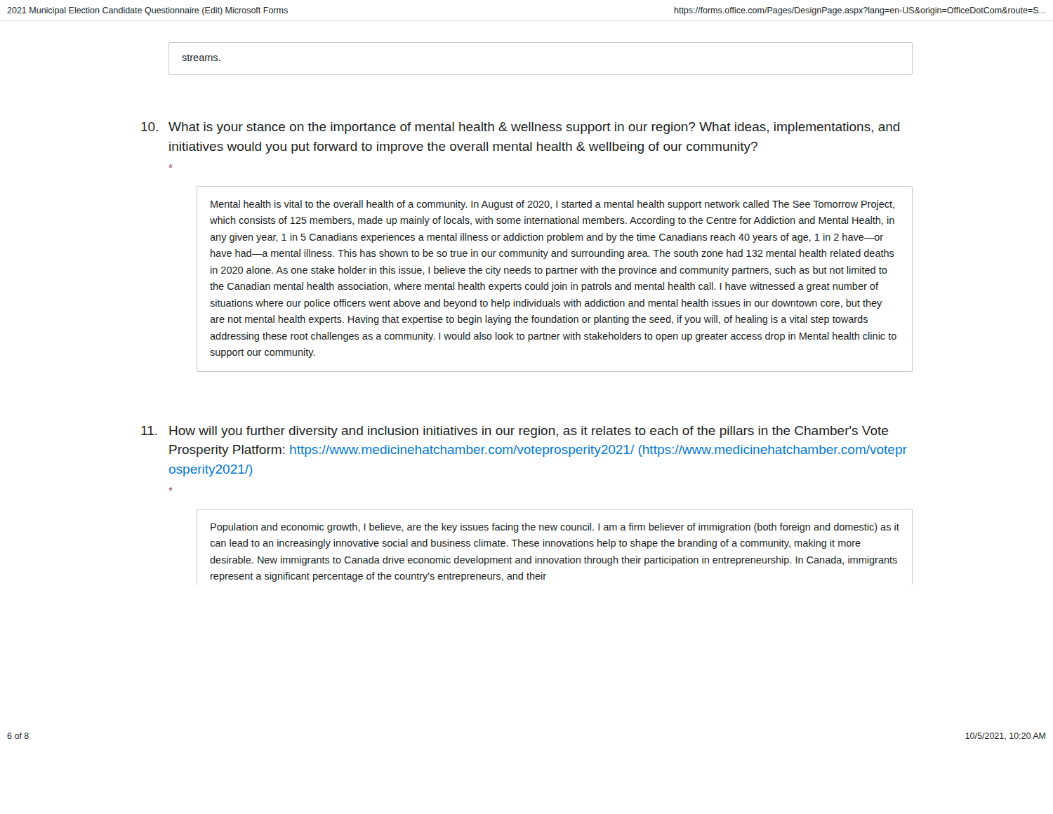2021 Municipal Election Candidate Questionnaire (Edit) Microsoft Forms
https://forms.office.com/Pages/DesignPage.aspx?lang=en-US&origin=OfficeDotCom&route=S...
streams.
What is your stance on the importance of mental health & wellness support in our region? What ideas, implementations, and initiatives would you put forward to improve the overall mental health & wellbeing of our community?
*
Mental health is vital to the overall health of a community. In August of 2020, I started a mental health support network called The See Tomorrow Project, which consists of 125 members, made up mainly of locals, with some international members. According to the Centre for Addiction and Mental Health, in any given year, 1 in 5 Canadians experiences a mental illness or addiction problem and by the time Canadians reach 40 years of age, 1 in 2 have—or have had—a mental illness. This has shown to be so true in our community and surrounding area. The south zone had 132 mental health related deaths in 2020 alone. As one stake holder in this issue, I believe the city needs to partner with the province and community partners, such as but not limited to the Canadian mental health association, where mental health experts could join in patrols and mental health call. I have witnessed a great number of situations where our police officers went above and beyond to help individuals with addiction and mental health issues in our downtown core, but they are not mental health experts. Having that expertise to begin laying the foundation or planting the seed, if you will, of healing is a vital step towards addressing these root challenges as a community. I would also look to partner with stakeholders to open up greater access drop in Mental health clinic to support our community.
How will you further diversity and inclusion initiatives in our region, as it relates to each of the pillars in the Chamber's Vote Prosperity Platform: https://www.medicinehatchamber.com/voteprosperity2021/ (https://www.medicinehatchamber.com/voteprosperity2021/)
*
Population and economic growth, I believe, are the key issues facing the new council. I am a firm believer of immigration (both foreign and domestic) as it can lead to an increasingly innovative social and business climate. These innovations help to shape the branding of a community, making it more desirable. New immigrants to Canada drive economic development and innovation through their participation in entrepreneurship. In Canada, immigrants represent a significant percentage of the country's entrepreneurs, and their
6 of 8
10/5/2021, 10:20 AM